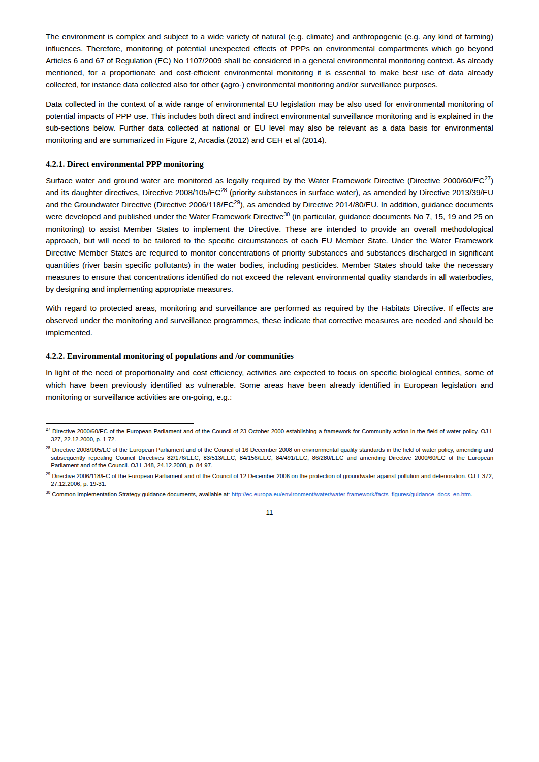The environment is complex and subject to a wide variety of natural (e.g. climate) and anthropogenic (e.g. any kind of farming) influences. Therefore, monitoring of potential unexpected effects of PPPs on environmental compartments which go beyond Articles 6 and 67 of Regulation (EC) No 1107/2009 shall be considered in a general environmental monitoring context. As already mentioned, for a proportionate and cost-efficient environmental monitoring it is essential to make best use of data already collected, for instance data collected also for other (agro-) environmental monitoring and/or surveillance purposes.
Data collected in the context of a wide range of environmental EU legislation may be also used for environmental monitoring of potential impacts of PPP use. This includes both direct and indirect environmental surveillance monitoring and is explained in the sub-sections below. Further data collected at national or EU level may also be relevant as a data basis for environmental monitoring and are summarized in Figure 2, Arcadia (2012) and CEH et al (2014).
4.2.1. Direct environmental PPP monitoring
Surface water and ground water are monitored as legally required by the Water Framework Directive (Directive 2000/60/EC27) and its daughter directives, Directive 2008/105/EC28 (priority substances in surface water), as amended by Directive 2013/39/EU and the Groundwater Directive (Directive 2006/118/EC29), as amended by Directive 2014/80/EU. In addition, guidance documents were developed and published under the Water Framework Directive30 (in particular, guidance documents No 7, 15, 19 and 25 on monitoring) to assist Member States to implement the Directive. These are intended to provide an overall methodological approach, but will need to be tailored to the specific circumstances of each EU Member State. Under the Water Framework Directive Member States are required to monitor concentrations of priority substances and substances discharged in significant quantities (river basin specific pollutants) in the water bodies, including pesticides. Member States should take the necessary measures to ensure that concentrations identified do not exceed the relevant environmental quality standards in all waterbodies, by designing and implementing appropriate measures.
With regard to protected areas, monitoring and surveillance are performed as required by the Habitats Directive. If effects are observed under the monitoring and surveillance programmes, these indicate that corrective measures are needed and should be implemented.
4.2.2. Environmental monitoring of populations and /or communities
In light of the need of proportionality and cost efficiency, activities are expected to focus on specific biological entities, some of which have been previously identified as vulnerable. Some areas have been already identified in European legislation and monitoring or surveillance activities are on-going, e.g.:
27 Directive 2000/60/EC of the European Parliament and of the Council of 23 October 2000 establishing a framework for Community action in the field of water policy. OJ L 327, 22.12.2000, p. 1-72.
28 Directive 2008/105/EC of the European Parliament and of the Council of 16 December 2008 on environmental quality standards in the field of water policy, amending and subsequently repealing Council Directives 82/176/EEC, 83/513/EEC, 84/156/EEC, 84/491/EEC, 86/280/EEC and amending Directive 2000/60/EC of the European Parliament and of the Council. OJ L 348, 24.12.2008, p. 84-97.
29 Directive 2006/118/EC of the European Parliament and of the Council of 12 December 2006 on the protection of groundwater against pollution and deterioration. OJ L 372, 27.12.2006, p. 19-31.
30 Common Implementation Strategy guidance documents, available at: http://ec.europa.eu/environment/water/water-framework/facts_figures/guidance_docs_en.htm.
11